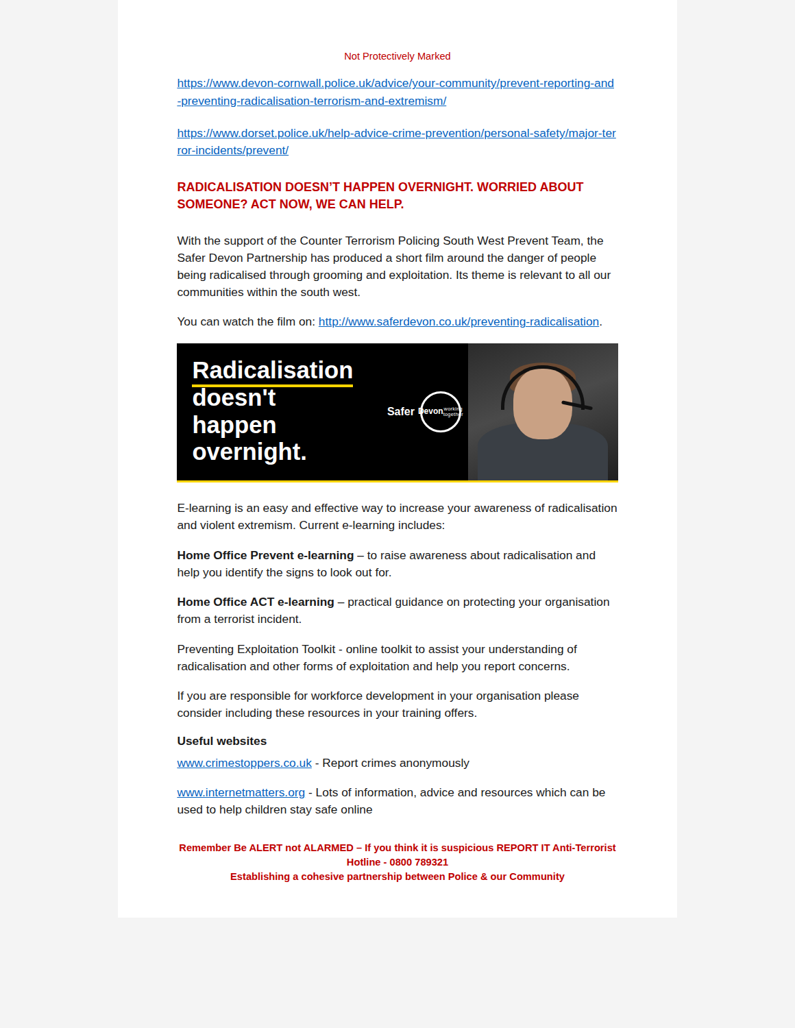Not Protectively Marked
https://www.devon-cornwall.police.uk/advice/your-community/prevent-reporting-and-preventing-radicalisation-terrorism-and-extremism/
https://www.dorset.police.uk/help-advice-crime-prevention/personal-safety/major-terror-incidents/prevent/
Radicalisation doesn’t happen overnight. Worried about someone? Act now, we can help.
With the support of the Counter Terrorism Policing South West Prevent Team, the Safer Devon Partnership has produced a short film around the danger of people being radicalised through grooming and exploitation. Its theme is relevant to all our communities within the south west.
You can watch the film on: http://www.saferdevon.co.uk/preventing-radicalisation.
Radicalisation doesn't
happen overnight.
Safer Devonworking together
E-learning is an easy and effective way to increase your awareness of radicalisation and violent extremism. Current e-learning includes:
Home Office Prevent e-learning – to raise awareness about radicalisation and help you identify the signs to look out for.
Home Office ACT e-learning – practical guidance on protecting your organisation from a terrorist incident.
Preventing Exploitation Toolkit - online toolkit to assist your understanding of radicalisation and other forms of exploitation and help you report concerns.
If you are responsible for workforce development in your organisation please consider including these resources in your training offers.
Useful websites
www.crimestoppers.co.uk - Report crimes anonymously
www.internetmatters.org - Lots of information, advice and resources which can be used to help children stay safe online
Remember Be ALERT not ALARMED – If you think it is suspicious REPORT IT Anti-Terrorist Hotline - 0800 789321
Establishing a cohesive partnership between Police & our Community